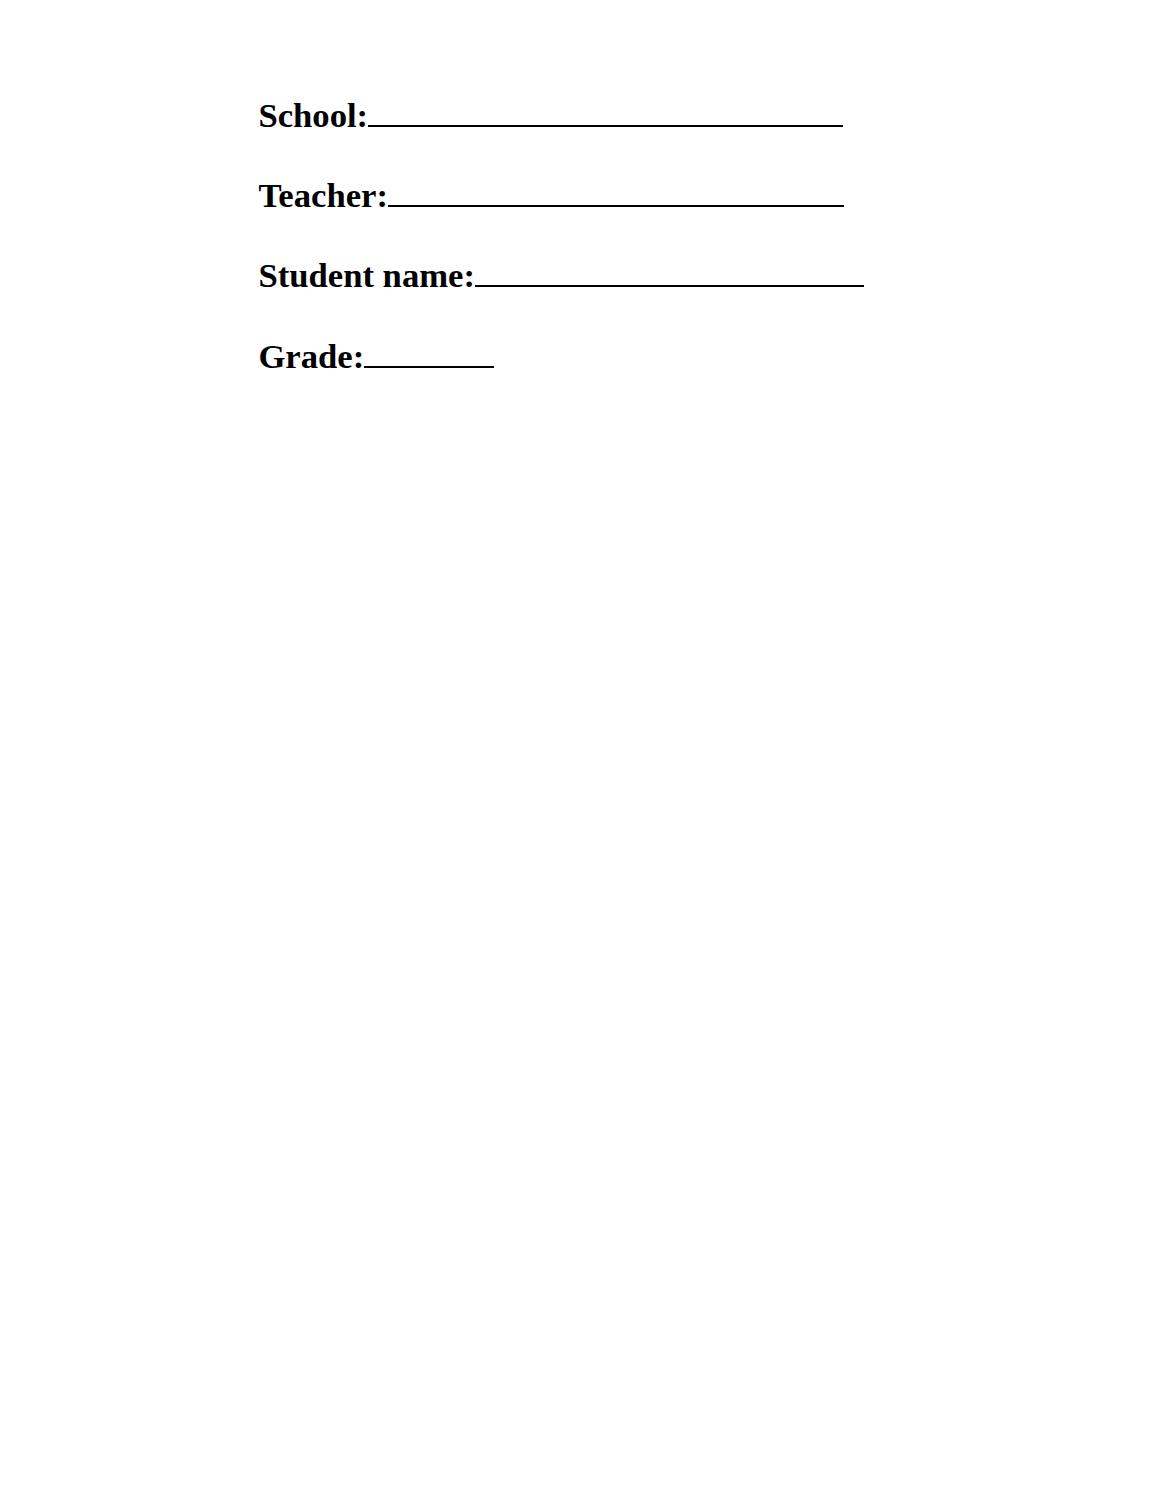School:
Teacher:
Student name:
Grade: